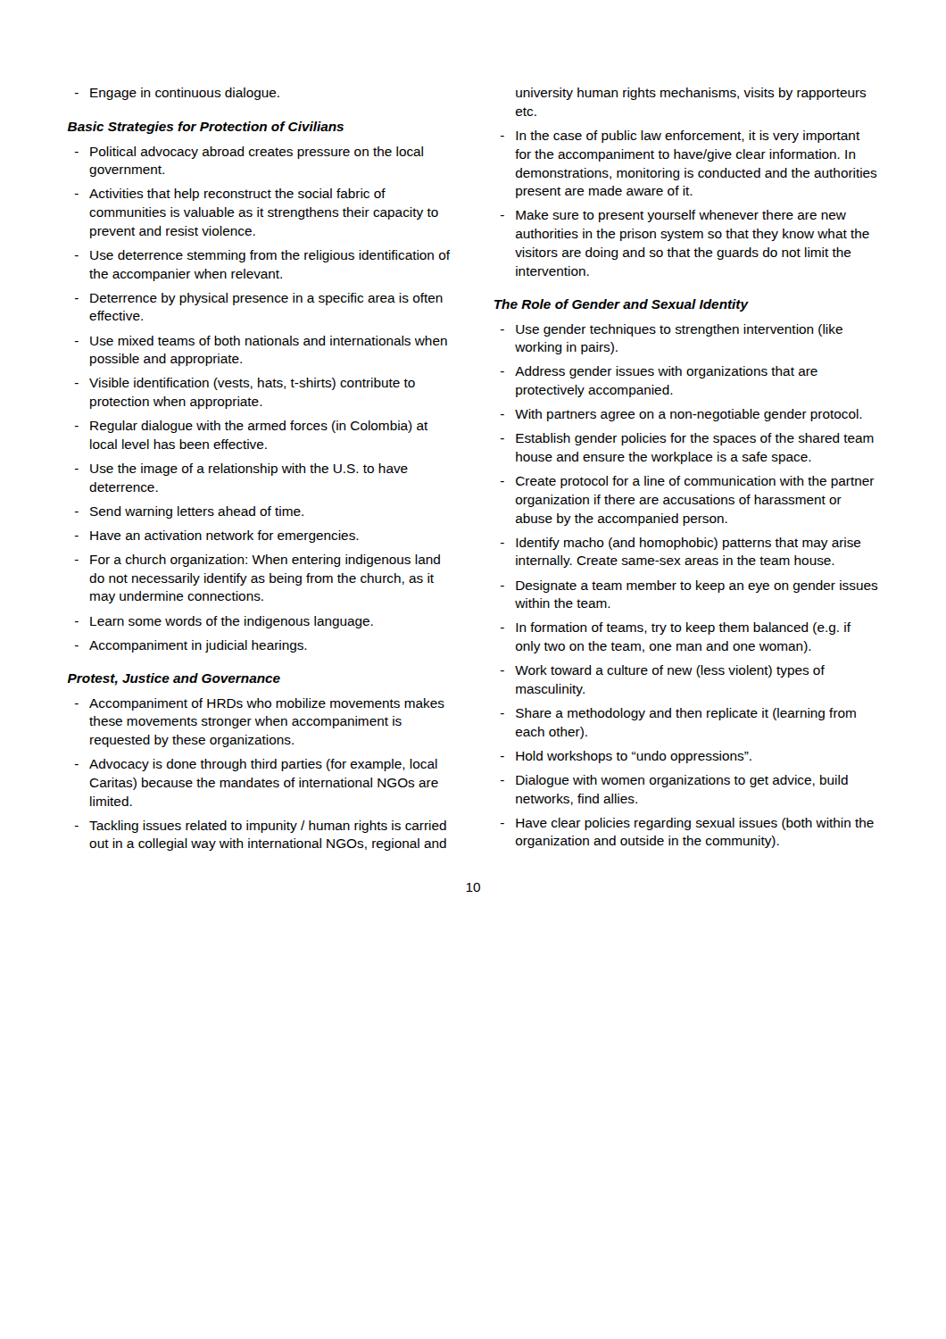Engage in continuous dialogue.
Basic Strategies for Protection of Civilians
Political advocacy abroad creates pressure on the local government.
Activities that help reconstruct the social fabric of communities is valuable as it strengthens their capacity to prevent and resist violence.
Use deterrence stemming from the religious identification of the accompanier when relevant.
Deterrence by physical presence in a specific area is often effective.
Use mixed teams of both nationals and internationals when possible and appropriate.
Visible identification (vests, hats, t-shirts) contribute to protection when appropriate.
Regular dialogue with the armed forces (in Colombia) at local level has been effective.
Use the image of a relationship with the U.S. to have deterrence.
Send warning letters ahead of time.
Have an activation network for emergencies.
For a church organization: When entering indigenous land do not necessarily identify as being from the church, as it may undermine connections.
Learn some words of the indigenous language.
Accompaniment in judicial hearings.
Protest, Justice and Governance
Accompaniment of HRDs who mobilize movements makes these movements stronger when accompaniment is requested by these organizations.
Advocacy is done through third parties (for example, local Caritas) because the mandates of international NGOs are limited.
Tackling issues related to impunity / human rights is carried out in a collegial way with international NGOs, regional and university human rights mechanisms, visits by rapporteurs etc.
In the case of public law enforcement, it is very important for the accompaniment to have/give clear information. In demonstrations, monitoring is conducted and the authorities present are made aware of it.
Make sure to present yourself whenever there are new authorities in the prison system so that they know what the visitors are doing and so that the guards do not limit the intervention.
The Role of Gender and Sexual Identity
Use gender techniques to strengthen intervention (like working in pairs).
Address gender issues with organizations that are protectively accompanied.
With partners agree on a non-negotiable gender protocol.
Establish gender policies for the spaces of the shared team house and ensure the workplace is a safe space.
Create protocol for a line of communication with the partner organization if there are accusations of harassment or abuse by the accompanied person.
Identify macho (and homophobic) patterns that may arise internally. Create same-sex areas in the team house.
Designate a team member to keep an eye on gender issues within the team.
In formation of teams, try to keep them balanced (e.g. if only two on the team, one man and one woman).
Work toward a culture of new (less violent) types of masculinity.
Share a methodology and then replicate it (learning from each other).
Hold workshops to “undo oppressions”.
Dialogue with women organizations to get advice, build networks, find allies.
Have clear policies regarding sexual issues (both within the organization and outside in the community).
10